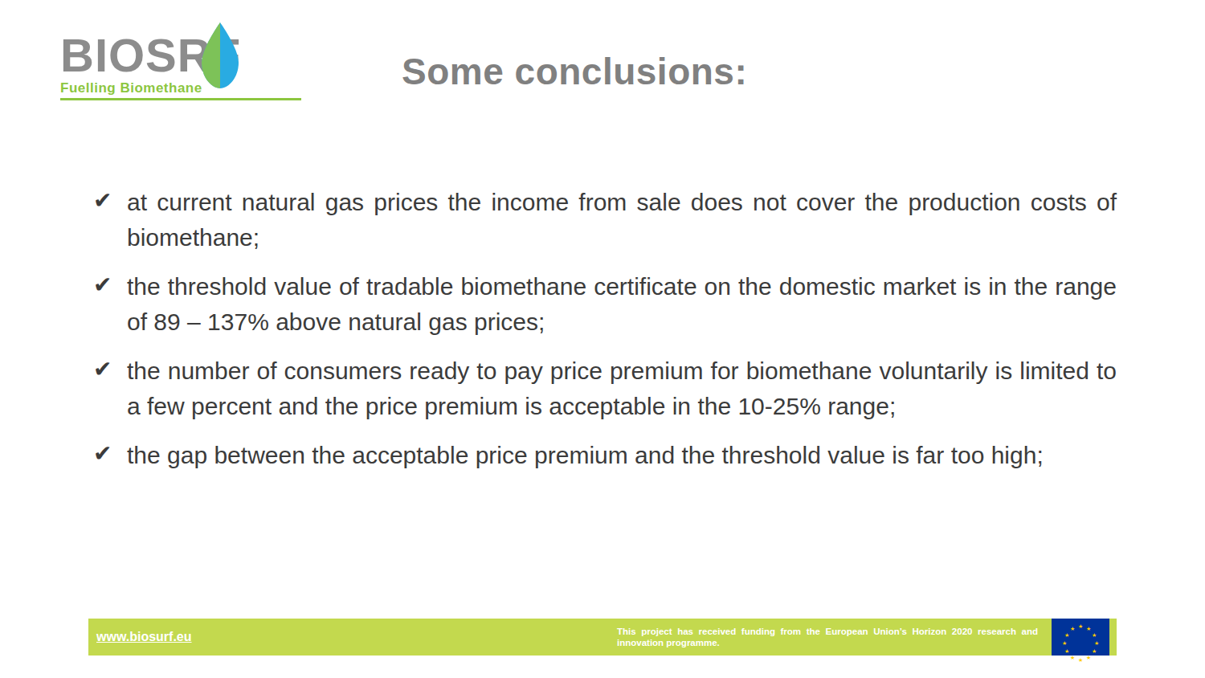BIOS RF
Fuelling Biomethane
Some conclusions:
at current natural gas prices the income from sale does not cover the production costs of biomethane;
the threshold value of tradable biomethane certificate on the domestic market is in the range of 89 – 137% above natural gas prices;
the number of consumers ready to pay price premium for biomethane voluntarily is limited to a few percent and the price premium is acceptable in the 10-25% range;
the gap between the acceptable price premium and the threshold value is far too high;
www.biosurf.eu
This project has received funding from the European Union’s Horizon 2020 research and innovation programme.
★ ★ ★ ★ ★ ★ ★ ★ ★ ★ ★ ★